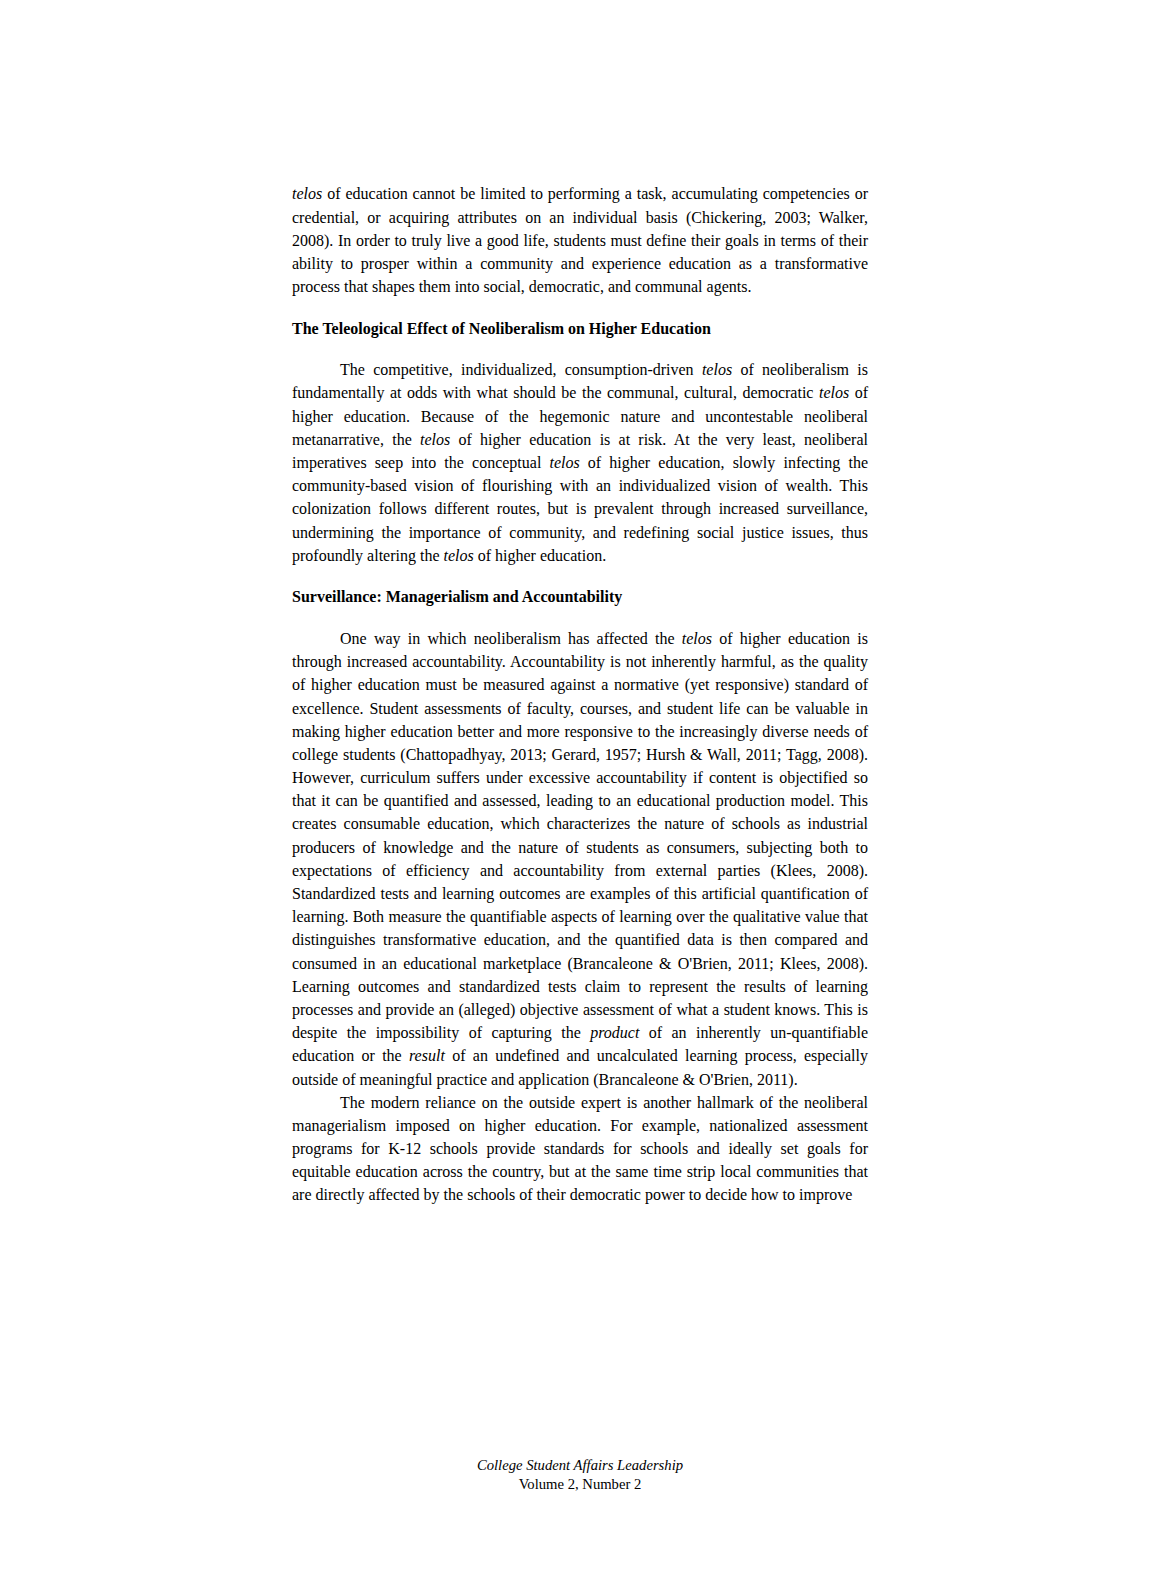telos of education cannot be limited to performing a task, accumulating competencies or credential, or acquiring attributes on an individual basis (Chickering, 2003; Walker, 2008). In order to truly live a good life, students must define their goals in terms of their ability to prosper within a community and experience education as a transformative process that shapes them into social, democratic, and communal agents.
The Teleological Effect of Neoliberalism on Higher Education
The competitive, individualized, consumption-driven telos of neoliberalism is fundamentally at odds with what should be the communal, cultural, democratic telos of higher education. Because of the hegemonic nature and uncontestable neoliberal metanarrative, the telos of higher education is at risk. At the very least, neoliberal imperatives seep into the conceptual telos of higher education, slowly infecting the community-based vision of flourishing with an individualized vision of wealth. This colonization follows different routes, but is prevalent through increased surveillance, undermining the importance of community, and redefining social justice issues, thus profoundly altering the telos of higher education.
Surveillance: Managerialism and Accountability
One way in which neoliberalism has affected the telos of higher education is through increased accountability. Accountability is not inherently harmful, as the quality of higher education must be measured against a normative (yet responsive) standard of excellence. Student assessments of faculty, courses, and student life can be valuable in making higher education better and more responsive to the increasingly diverse needs of college students (Chattopadhyay, 2013; Gerard, 1957; Hursh & Wall, 2011; Tagg, 2008). However, curriculum suffers under excessive accountability if content is objectified so that it can be quantified and assessed, leading to an educational production model. This creates consumable education, which characterizes the nature of schools as industrial producers of knowledge and the nature of students as consumers, subjecting both to expectations of efficiency and accountability from external parties (Klees, 2008). Standardized tests and learning outcomes are examples of this artificial quantification of learning. Both measure the quantifiable aspects of learning over the qualitative value that distinguishes transformative education, and the quantified data is then compared and consumed in an educational marketplace (Brancaleone & O'Brien, 2011; Klees, 2008). Learning outcomes and standardized tests claim to represent the results of learning processes and provide an (alleged) objective assessment of what a student knows. This is despite the impossibility of capturing the product of an inherently un-quantifiable education or the result of an undefined and uncalculated learning process, especially outside of meaningful practice and application (Brancaleone & O'Brien, 2011).
The modern reliance on the outside expert is another hallmark of the neoliberal managerialism imposed on higher education. For example, nationalized assessment programs for K-12 schools provide standards for schools and ideally set goals for equitable education across the country, but at the same time strip local communities that are directly affected by the schools of their democratic power to decide how to improve
College Student Affairs Leadership
Volume 2, Number 2